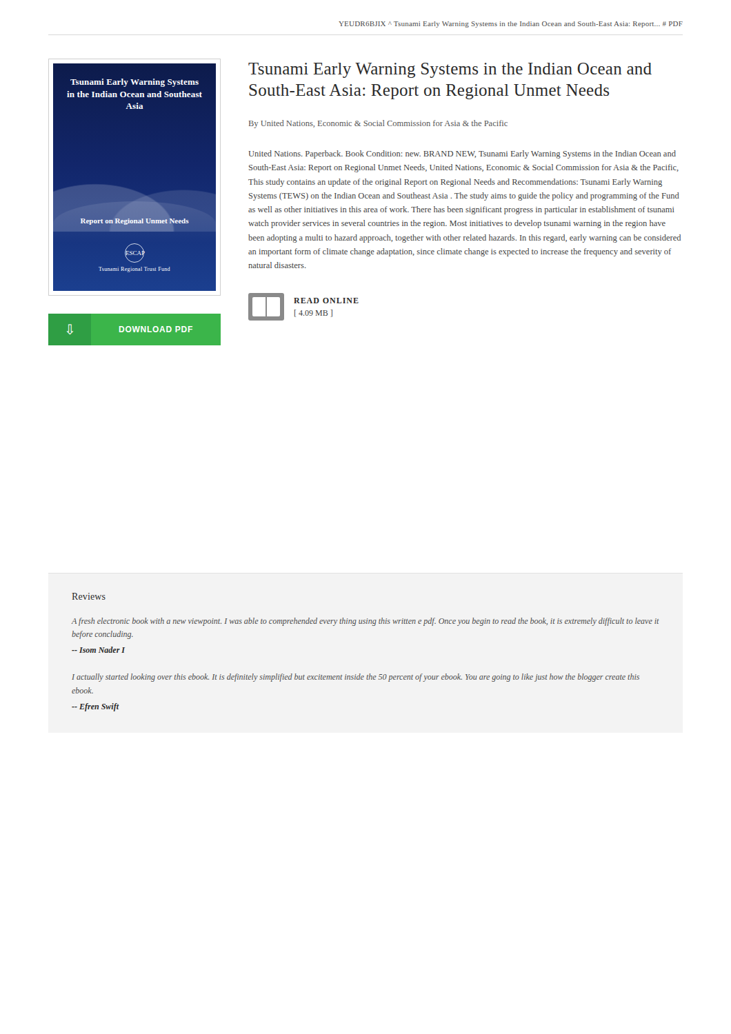YEUDR6BJIX ^ Tsunami Early Warning Systems in the Indian Ocean and South-East Asia: Report... # PDF
Tsunami Early Warning Systems
in the Indian Ocean and Southeast Asia
Report on Regional Unmet Needs
ESCAP
Tsunami Regional Trust Fund
⇩
DOWNLOAD PDF
Tsunami Early Warning Systems in the Indian Ocean and South-East Asia: Report on Regional Unmet Needs
By United Nations, Economic & Social Commission for Asia & the Pacific
United Nations. Paperback. Book Condition: new. BRAND NEW, Tsunami Early Warning Systems in the Indian Ocean and South-East Asia: Report on Regional Unmet Needs, United Nations, Economic & Social Commission for Asia & the Pacific, This study contains an update of the original Report on Regional Needs and Recommendations: Tsunami Early Warning Systems (TEWS) on the Indian Ocean and Southeast Asia . The study aims to guide the policy and programming of the Fund as well as other initiatives in this area of work. There has been significant progress in particular in establishment of tsunami watch provider services in several countries in the region. Most initiatives to develop tsunami warning in the region have been adopting a multi to hazard approach, together with other related hazards. In this regard, early warning can be considered an important form of climate change adaptation, since climate change is expected to increase the frequency and severity of natural disasters.
READ ONLINE
[ 4.09 MB ]
Reviews
A fresh electronic book with a new viewpoint. I was able to comprehended every thing using this written e pdf. Once you begin to read the book, it is extremely difficult to leave it before concluding.
-- Isom Nader I
I actually started looking over this ebook. It is definitely simplified but excitement inside the 50 percent of your ebook. You are going to like just how the blogger create this ebook.
-- Efren Swift